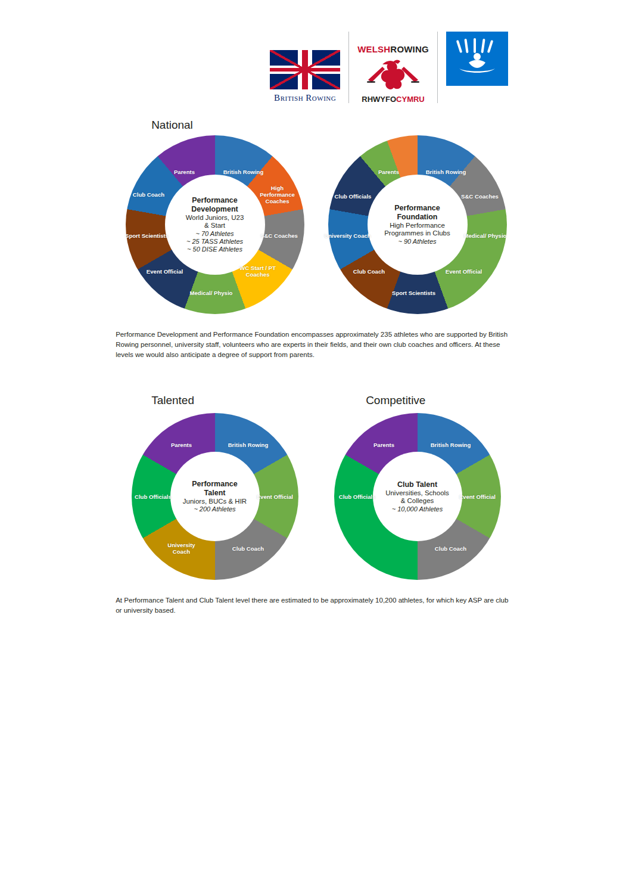BRITISH ROWING
WELSH ROWING
RHWYFO CYMRU
SCOTTISH
ROWING
National
Performance
Development
World Juniors, U23
& Start
~ 70 Athletes
~ 25 TASS Athletes
~ 50 DISE Athletes
British Rowing High
Performance
Coaches S&C Coaches WC Start / PT
Coaches Medical/ Physio Event Official Sport Scientists Club Coach Parents
Performance
Foundation
High Performance
Programmes in Clubs
~ 90 Athletes
British Rowing S&C Coaches Medical/ Physio Event Official Sport Scientists Club Coach University Coach Club Officials Parents
Performance Development and Performance Foundation encompasses approximately 235 athletes who are supported by British Rowing personnel, university staff, volunteers who are experts in their fields, and their own club coaches and officers. At these levels we would also anticipate a degree of support from parents.
Talented
Competitive
Performance
Talent
Juniors, BUCs & HIR
~ 200 Athletes
British Rowing Event Official Club Coach University
Coach Club Officials Parents
Club Talent
Universities, Schools
& Colleges
~ 10,000 Athletes
British Rowing Event Official Club Coach Club Officials Parents
At Performance Talent and Club Talent level there are estimated to be approximately 10,200 athletes, for which key ASP are club or university based.